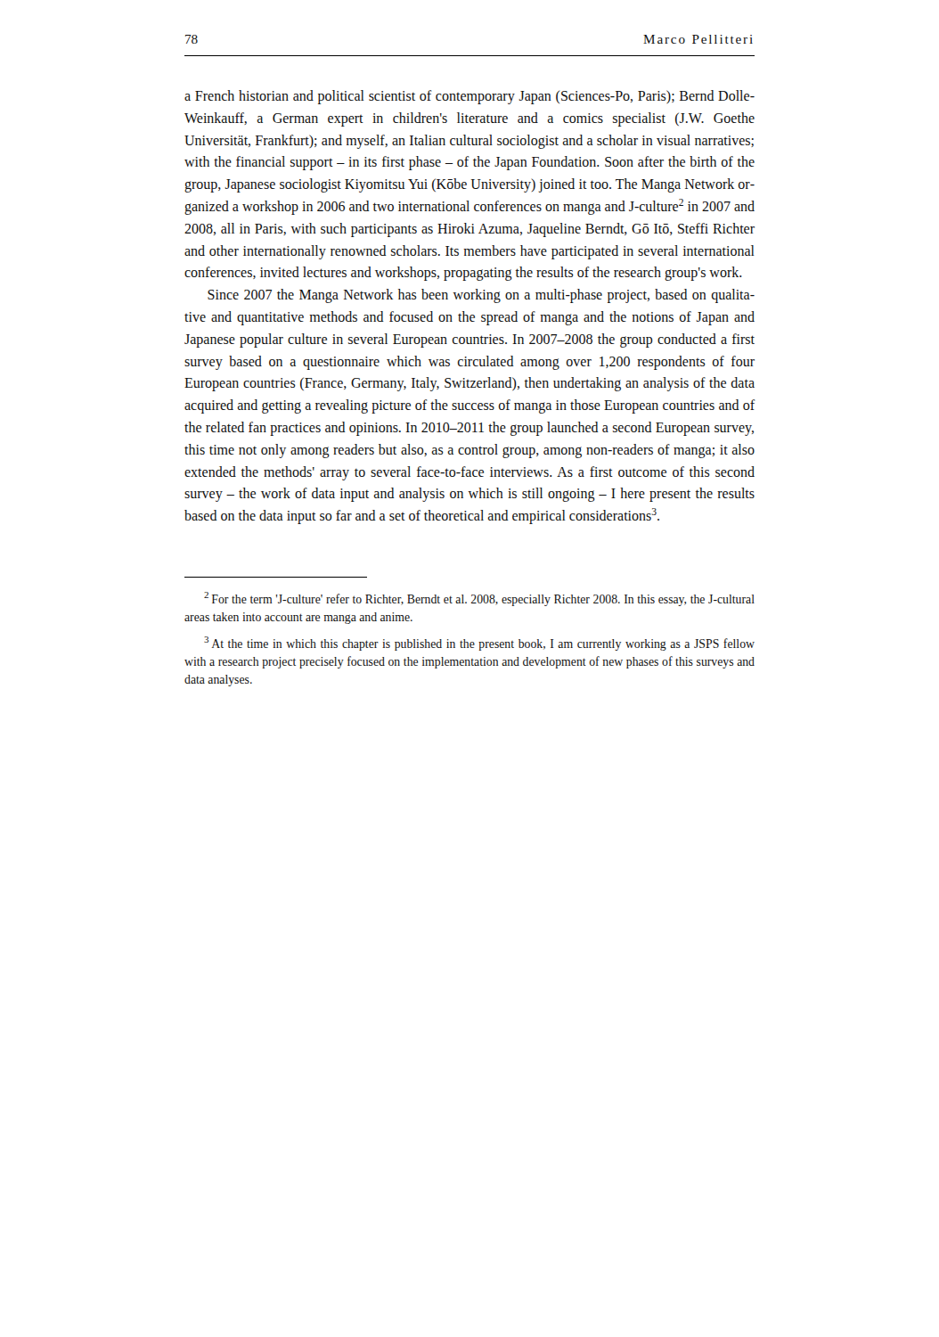78 Marco Pellitteri
a French historian and political scientist of contemporary Japan (Sciences-Po, Paris); Bernd Dolle-Weinkauff, a German expert in children's literature and a comics specialist (J.W. Goethe Universität, Frankfurt); and myself, an Italian cultural sociologist and a scholar in visual narratives; with the financial support – in its first phase – of the Japan Foundation. Soon after the birth of the group, Japanese sociologist Kiyomitsu Yui (Kōbe University) joined it too. The Manga Network organized a workshop in 2006 and two international conferences on manga and J-culture2 in 2007 and 2008, all in Paris, with such participants as Hiroki Azuma, Jaqueline Berndt, Gō Itō, Steffi Richter and other internationally renowned scholars. Its members have participated in several international conferences, invited lectures and workshops, propagating the results of the research group's work.
Since 2007 the Manga Network has been working on a multi-phase project, based on qualitative and quantitative methods and focused on the spread of manga and the notions of Japan and Japanese popular culture in several European countries. In 2007–2008 the group conducted a first survey based on a questionnaire which was circulated among over 1,200 respondents of four European countries (France, Germany, Italy, Switzerland), then undertaking an analysis of the data acquired and getting a revealing picture of the success of manga in those European countries and of the related fan practices and opinions. In 2010–2011 the group launched a second European survey, this time not only among readers but also, as a control group, among non-readers of manga; it also extended the methods' array to several face-to-face interviews. As a first outcome of this second survey – the work of data input and analysis on which is still ongoing – I here present the results based on the data input so far and a set of theoretical and empirical considerations3.
2 For the term 'J-culture' refer to Richter, Berndt et al. 2008, especially Richter 2008. In this essay, the J-cultural areas taken into account are manga and anime.
3 At the time in which this chapter is published in the present book, I am currently working as a JSPS fellow with a research project precisely focused on the implementation and development of new phases of this surveys and data analyses.